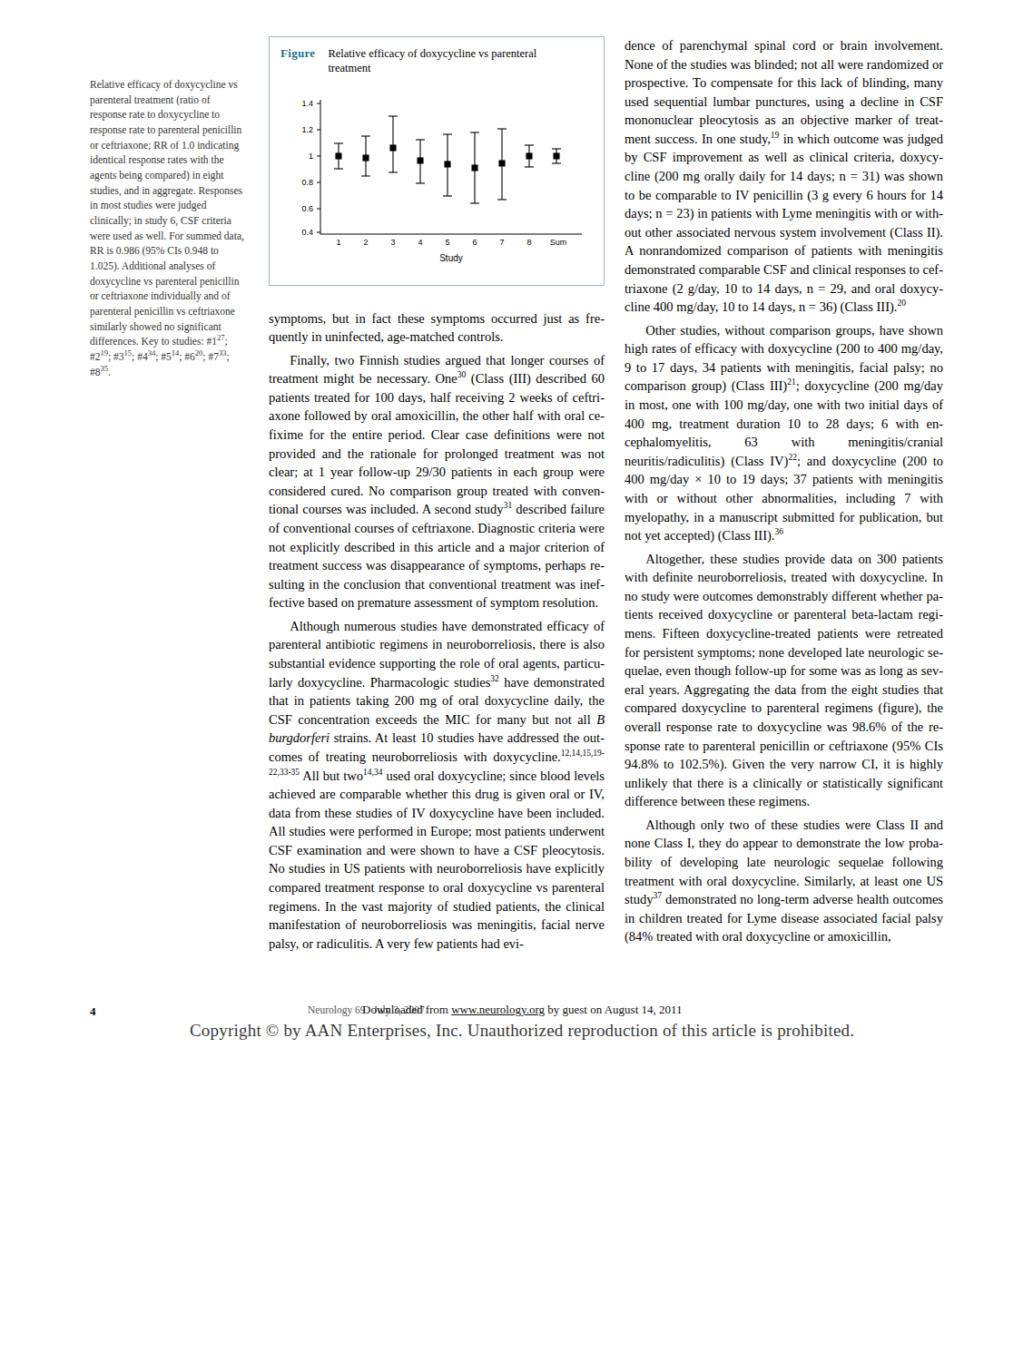Relative efficacy of doxycycline vs parenteral treatment (ratio of response rate to doxycycline to response rate to parenteral penicillin or ceftriaxone; RR of 1.0 indicating identical response rates with the agents being compared) in eight studies, and in aggregate. Responses in most studies were judged clinically; in study 6, CSF criteria were used as well. For summed data, RR is 0.986 (95% CIs 0.948 to 1.025). Additional analyses of doxycycline vs parenteral penicillin or ceftriaxone individually and of parenteral penicillin vs ceftriaxone similarly showed no significant differences. Key to studies: #127; #219; #315; #434; #514; #620; #733; #835.
Figure
Relative efficacy of doxycycline vs parenteral treatment
1.4 1.2 1 0.8 0.6 0.4 1 2 3 4 5 6 7 8 Sum Study
symptoms, but in fact these symptoms occurred just as frequently in uninfected, age-matched controls.
Finally, two Finnish studies argued that longer courses of treatment might be necessary. One30 (Class (III) described 60 patients treated for 100 days, half receiving 2 weeks of ceftriaxone followed by oral amoxicillin, the other half with oral cefixime for the entire period. Clear case definitions were not provided and the rationale for prolonged treatment was not clear; at 1 year follow-up 29/30 patients in each group were considered cured. No comparison group treated with conventional courses was included. A second study31 described failure of conventional courses of ceftriaxone. Diagnostic criteria were not explicitly described in this article and a major criterion of treatment success was disappearance of symptoms, perhaps resulting in the conclusion that conventional treatment was ineffective based on premature assessment of symptom resolution.
Although numerous studies have demonstrated efficacy of parenteral antibiotic regimens in neuroborreliosis, there is also substantial evidence supporting the role of oral agents, particularly doxycycline. Pharmacologic studies32 have demonstrated that in patients taking 200 mg of oral doxycycline daily, the CSF concentration exceeds the MIC for many but not all B burgdorferi strains. At least 10 studies have addressed the outcomes of treating neuroborreliosis with doxycycline.12,14,15,19-22,33-35 All but two14,34 used oral doxycycline; since blood levels achieved are comparable whether this drug is given oral or IV, data from these studies of IV doxycycline have been included. All studies were performed in Europe; most patients underwent CSF examination and were shown to have a CSF pleocytosis. No studies in US patients with neuroborreliosis have explicitly compared treatment response to oral doxycycline vs parenteral regimens. In the vast majority of studied patients, the clinical manifestation of neuroborreliosis was meningitis, facial nerve palsy, or radiculitis. A very few patients had evi-
dence of parenchymal spinal cord or brain involvement. None of the studies was blinded; not all were randomized or prospective. To compensate for this lack of blinding, many used sequential lumbar punctures, using a decline in CSF mononuclear pleocytosis as an objective marker of treatment success. In one study,19 in which outcome was judged by CSF improvement as well as clinical criteria, doxycycline (200 mg orally daily for 14 days; n = 31) was shown to be comparable to IV penicillin (3 g every 6 hours for 14 days; n = 23) in patients with Lyme meningitis with or without other associated nervous system involvement (Class II). A nonrandomized comparison of patients with meningitis demonstrated comparable CSF and clinical responses to ceftriaxone (2 g/day, 10 to 14 days, n = 29, and oral doxycycline 400 mg/day, 10 to 14 days, n = 36) (Class III).20
Other studies, without comparison groups, have shown high rates of efficacy with doxycycline (200 to 400 mg/day, 9 to 17 days, 34 patients with meningitis, facial palsy; no comparison group) (Class III)21; doxycycline (200 mg/day in most, one with 100 mg/day, one with two initial days of 400 mg, treatment duration 10 to 28 days; 6 with encephalomyelitis, 63 with meningitis/cranial neuritis/radiculitis) (Class IV)22; and doxycycline (200 to 400 mg/day × 10 to 19 days; 37 patients with meningitis with or without other abnormalities, including 7 with myelopathy, in a manuscript submitted for publication, but not yet accepted) (Class III).36
Altogether, these studies provide data on 300 patients with definite neuroborreliosis, treated with doxycycline. In no study were outcomes demonstrably different whether patients received doxycycline or parenteral beta-lactam regimens. Fifteen doxycycline-treated patients were retreated for persistent symptoms; none developed late neurologic sequelae, even though follow-up for some was as long as several years. Aggregating the data from the eight studies that compared doxycycline to parenteral regimens (figure), the overall response rate to doxycycline was 98.6% of the response rate to parenteral penicillin or ceftriaxone (95% CIs 94.8% to 102.5%). Given the very narrow CI, it is highly unlikely that there is a clinically or statistically significant difference between these regimens.
Although only two of these studies were Class II and none Class I, they do appear to demonstrate the low probability of developing late neurologic sequelae following treatment with oral doxycycline. Similarly, at least one US study37 demonstrated no long-term adverse health outcomes in children treated for Lyme disease associated facial palsy (84% treated with oral doxycycline or amoxicillin,
4
Neurology 69 July 3, 2007
Downloaded from www.neurology.org by guest on August 14, 2011
Copyright © by AAN Enterprises, Inc. Unauthorized reproduction of this article is prohibited.